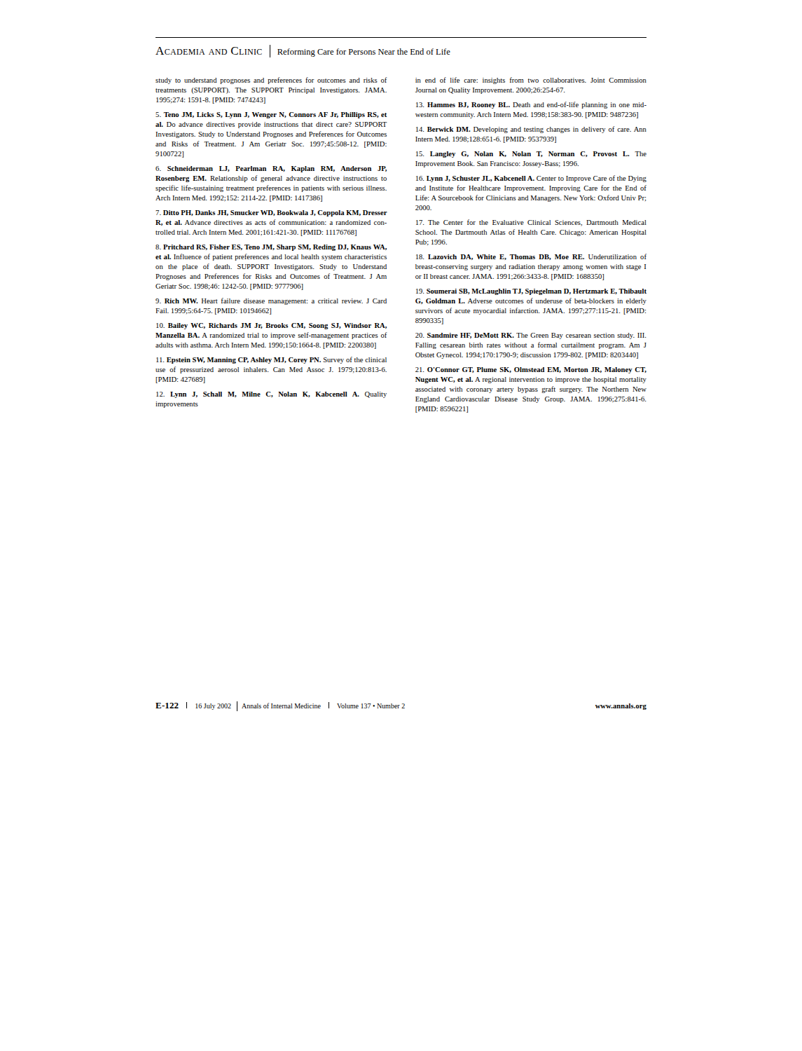Academia and Clinic
Reforming Care for Persons Near the End of Life
study to understand prognoses and preferences for outcomes and risks of treatments (SUPPORT). The SUPPORT Principal Investigators. JAMA. 1995;274: 1591-8. [PMID: 7474243]
5. Teno JM, Licks S, Lynn J, Wenger N, Connors AF Jr, Phillips RS, et al. Do advance directives provide instructions that direct care? SUPPORT Investigators. Study to Understand Prognoses and Preferences for Outcomes and Risks of Treatment. J Am Geriatr Soc. 1997;45:508-12. [PMID: 9100722]
6. Schneiderman LJ, Pearlman RA, Kaplan RM, Anderson JP, Rosenberg EM. Relationship of general advance directive instructions to specific life-sustaining treatment preferences in patients with serious illness. Arch Intern Med. 1992;152: 2114-22. [PMID: 1417386]
7. Ditto PH, Danks JH, Smucker WD, Bookwala J, Coppola KM, Dresser R, et al. Advance directives as acts of communication: a randomized controlled trial. Arch Intern Med. 2001;161:421-30. [PMID: 11176768]
8. Pritchard RS, Fisher ES, Teno JM, Sharp SM, Reding DJ, Knaus WA, et al. Influence of patient preferences and local health system characteristics on the place of death. SUPPORT Investigators. Study to Understand Prognoses and Preferences for Risks and Outcomes of Treatment. J Am Geriatr Soc. 1998;46: 1242-50. [PMID: 9777906]
9. Rich MW. Heart failure disease management: a critical review. J Card Fail. 1999;5:64-75. [PMID: 10194662]
10. Bailey WC, Richards JM Jr, Brooks CM, Soong SJ, Windsor RA, Manzella BA. A randomized trial to improve self-management practices of adults with asthma. Arch Intern Med. 1990;150:1664-8. [PMID: 2200380]
11. Epstein SW, Manning CP, Ashley MJ, Corey PN. Survey of the clinical use of pressurized aerosol inhalers. Can Med Assoc J. 1979;120:813-6. [PMID: 427689]
12. Lynn J, Schall M, Milne C, Nolan K, Kabcenell A. Quality improvements
in end of life care: insights from two collaboratives. Joint Commission Journal on Quality Improvement. 2000;26:254-67.
13. Hammes BJ, Rooney BL. Death and end-of-life planning in one midwestern community. Arch Intern Med. 1998;158:383-90. [PMID: 9487236]
14. Berwick DM. Developing and testing changes in delivery of care. Ann Intern Med. 1998;128:651-6. [PMID: 9537939]
15. Langley G, Nolan K, Nolan T, Norman C, Provost L. The Improvement Book. San Francisco: Jossey-Bass; 1996.
16. Lynn J, Schuster JL, Kabcenell A. Center to Improve Care of the Dying and Institute for Healthcare Improvement. Improving Care for the End of Life: A Sourcebook for Clinicians and Managers. New York: Oxford Univ Pr; 2000.
17. The Center for the Evaluative Clinical Sciences, Dartmouth Medical School. The Dartmouth Atlas of Health Care. Chicago: American Hospital Pub; 1996.
18. Lazovich DA, White E, Thomas DB, Moe RE. Underutilization of breast-conserving surgery and radiation therapy among women with stage I or II breast cancer. JAMA. 1991;266:3433-8. [PMID: 1688350]
19. Soumerai SB, McLaughlin TJ, Spiegelman D, Hertzmark E, Thibault G, Goldman L. Adverse outcomes of underuse of beta-blockers in elderly survivors of acute myocardial infarction. JAMA. 1997;277:115-21. [PMID: 8990335]
20. Sandmire HF, DeMott RK. The Green Bay cesarean section study. III. Falling cesarean birth rates without a formal curtailment program. Am J Obstet Gynecol. 1994;170:1790-9; discussion 1799-802. [PMID: 8203440]
21. O'Connor GT, Plume SK, Olmstead EM, Morton JR, Maloney CT, Nugent WC, et al. A regional intervention to improve the hospital mortality associated with coronary artery bypass graft surgery. The Northern New England Cardiovascular Disease Study Group. JAMA. 1996;275:841-6. [PMID: 8596221]
E-122 16 July 2002 Annals of Internal Medicine Volume 137 • Number 2
www.annals.org